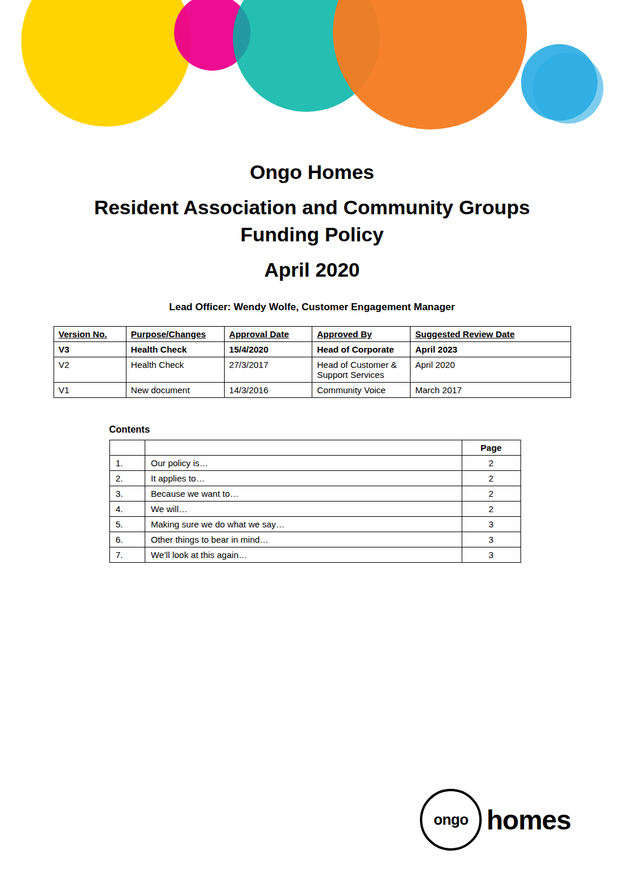Ongo Homes Resident Association and Community Groups Funding Policy April 2020
Lead Officer: Wendy Wolfe, Customer Engagement Manager
| Version No. | Purpose/Changes | Approval Date | Approved By | Suggested Review Date |
| --- | --- | --- | --- | --- |
| V3 | Health Check | 15/4/2020 | Head of Corporate | April 2023 |
| V2 | Health Check | 27/3/2017 | Head of Customer & Support Services | April 2020 |
| V1 | New document | 14/3/2016 | Community Voice | March 2017 |
Contents
| | | Page |
| 1. | Our policy is… | 2 |
| 2. | It applies to… | 2 |
| 3. | Because we want to… | 2 |
| 4. | We will… | 2 |
| 5. | Making sure we do what we say… | 3 |
| 6. | Other things to bear in mind… | 3 |
| 7. | We’ll look at this again… | 3 |
ongo
homes